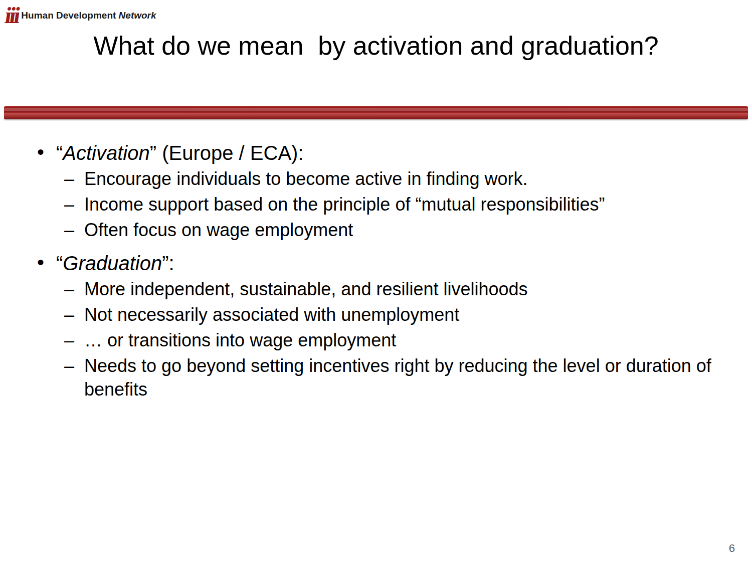iii Human Development Network
What do we mean by activation and graduation?
“Activation” (Europe / ECA):
Encourage individuals to become active in finding work.
Income support based on the principle of “mutual responsibilities”
Often focus on wage employment
“Graduation”:
More independent, sustainable, and resilient livelihoods
Not necessarily associated with unemployment
… or transitions into wage employment
Needs to go beyond setting incentives right by reducing the level or duration of benefits
6